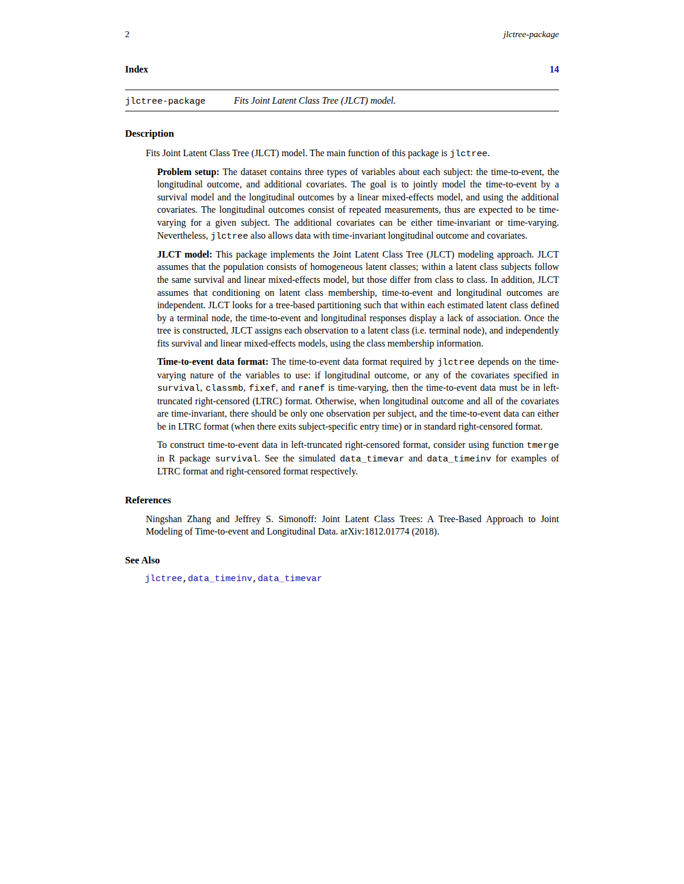2 jlctree-package
Index 14
jlctree-package Fits Joint Latent Class Tree (JLCT) model.
Description
Fits Joint Latent Class Tree (JLCT) model. The main function of this package is jlctree.
Problem setup: The dataset contains three types of variables about each subject: the time-to-event, the longitudinal outcome, and additional covariates. The goal is to jointly model the time-to-event by a survival model and the longitudinal outcomes by a linear mixed-effects model, and using the additional covariates. The longitudinal outcomes consist of repeated measurements, thus are expected to be time-varying for a given subject. The additional covariates can be either time-invariant or time-varying. Nevertheless, jlctree also allows data with time-invariant longitudinal outcome and covariates.
JLCT model: This package implements the Joint Latent Class Tree (JLCT) modeling approach. JLCT assumes that the population consists of homogeneous latent classes; within a latent class subjects follow the same survival and linear mixed-effects model, but those differ from class to class. In addition, JLCT assumes that conditioning on latent class membership, time-to-event and longitudinal outcomes are independent. JLCT looks for a tree-based partitioning such that within each estimated latent class defined by a terminal node, the time-to-event and longitudinal responses display a lack of association. Once the tree is constructed, JLCT assigns each observation to a latent class (i.e. terminal node), and independently fits survival and linear mixed-effects models, using the class membership information.
Time-to-event data format: The time-to-event data format required by jlctree depends on the time-varying nature of the variables to use: if longitudinal outcome, or any of the covariates specified in survival, classmb, fixef, and ranef is time-varying, then the time-to-event data must be in left-truncated right-censored (LTRC) format. Otherwise, when longitudinal outcome and all of the covariates are time-invariant, there should be only one observation per subject, and the time-to-event data can either be in LTRC format (when there exits subject-specific entry time) or in standard right-censored format.
To construct time-to-event data in left-truncated right-censored format, consider using function tmerge in R package survival. See the simulated data_timevar and data_timeinv for examples of LTRC format and right-censored format respectively.
References
Ningshan Zhang and Jeffrey S. Simonoff: Joint Latent Class Trees: A Tree-Based Approach to Joint Modeling of Time-to-event and Longitudinal Data. arXiv:1812.01774 (2018).
See Also
jlctree,data_timeinv,data_timevar